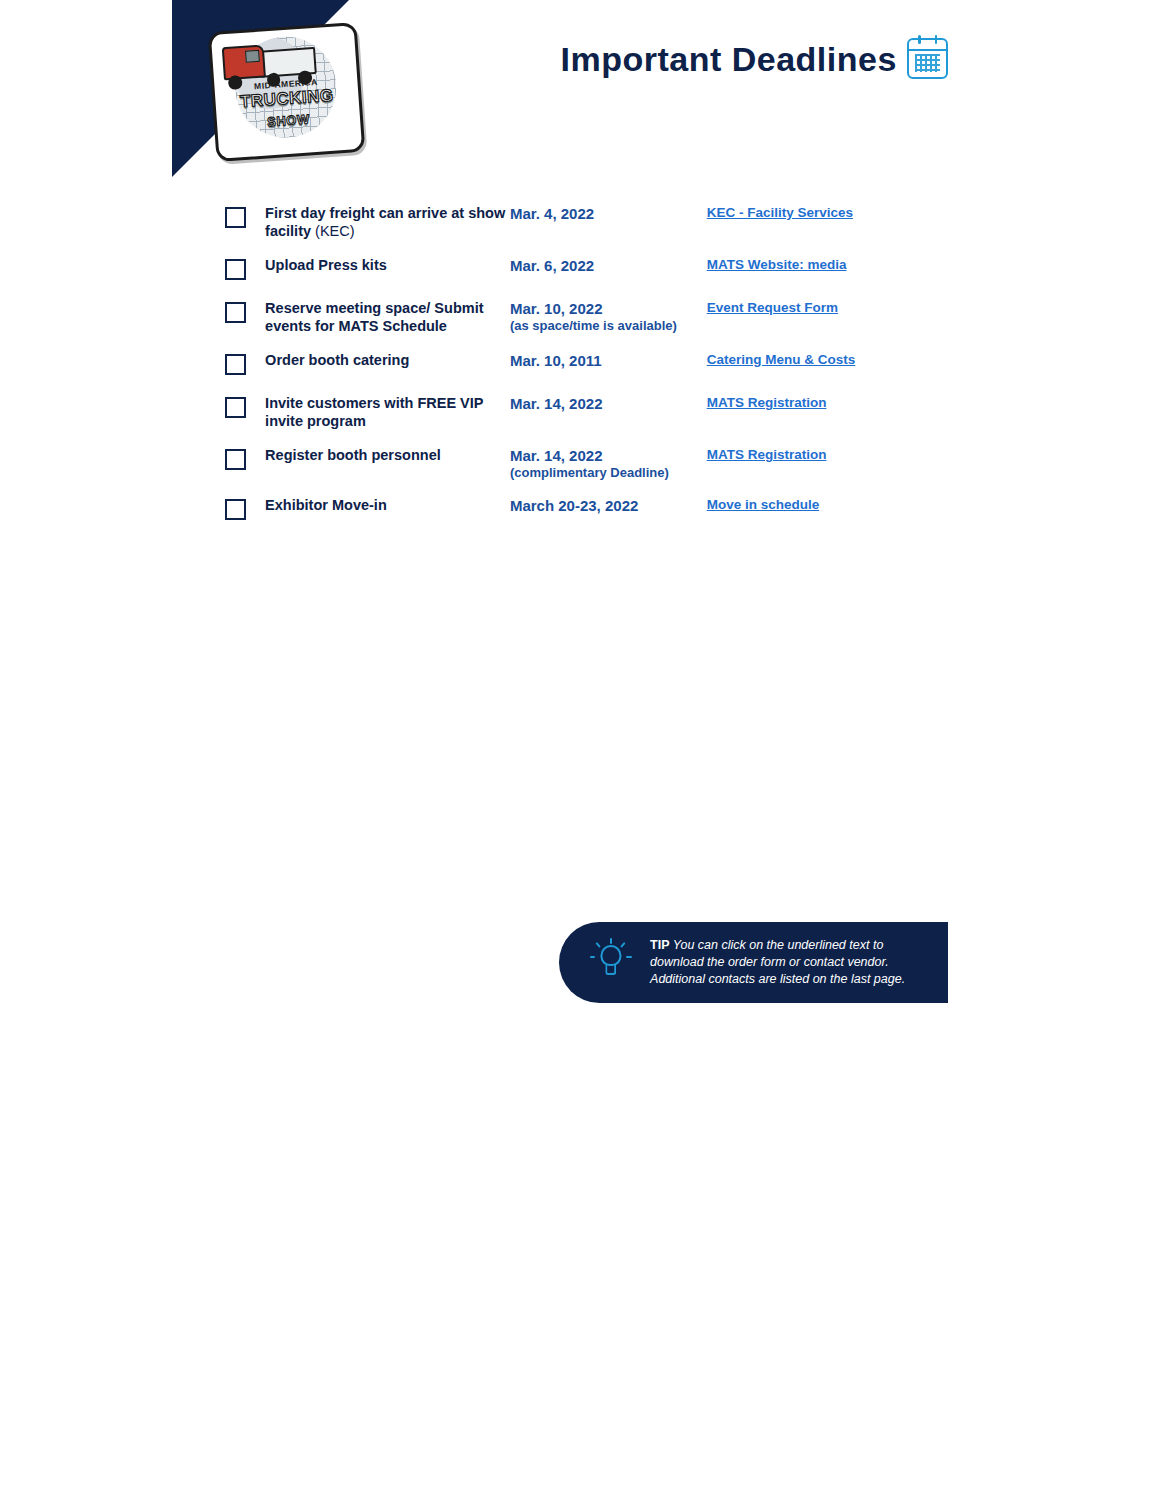Mid-America
Trucking
Show
Important Deadlines
| | First day freight can arrive at show facility (KEC) | Mar. 4, 2022 | KEC - Facility Services |
| | Upload Press kits | Mar. 6, 2022 | MATS Website: media |
| | Reserve meeting space/ Submit events for MATS Schedule | Mar. 10, 2022 (as space/time is available) | Event Request Form |
| | Order booth catering | Mar. 10, 2011 | Catering Menu & Costs |
| | Invite customers with FREE VIP invite program | Mar. 14, 2022 | MATS Registration |
| | Register booth personnel | Mar. 14, 2022 (complimentary Deadline) | MATS Registration |
| | Exhibitor Move-in | March 20-23, 2022 | Move in schedule |
TIP You can click on the underlined text to download the order form or contact vendor. Additional contacts are listed on the last page.